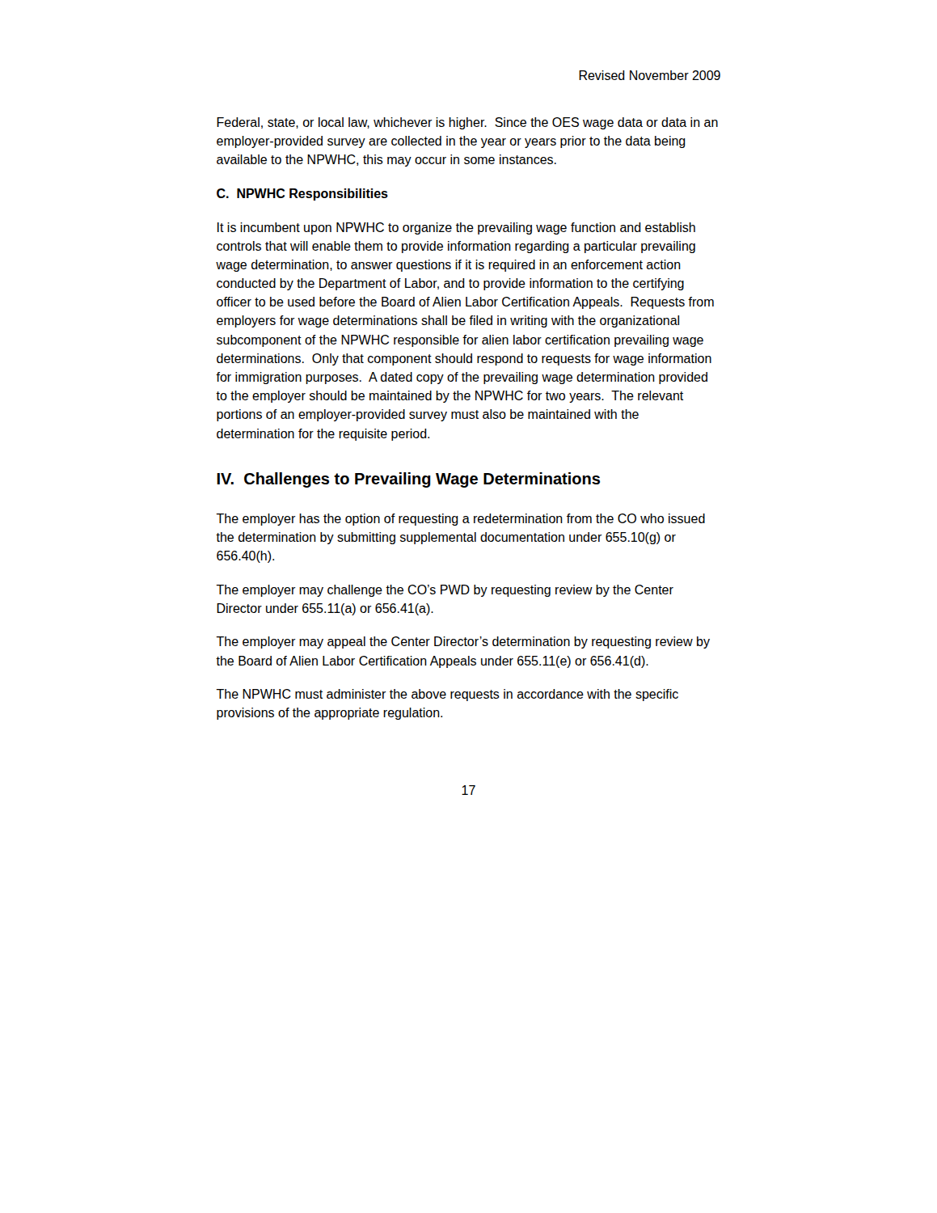Revised November 2009
Federal, state, or local law, whichever is higher. Since the OES wage data or data in an employer-provided survey are collected in the year or years prior to the data being available to the NPWHC, this may occur in some instances.
C. NPWHC Responsibilities
It is incumbent upon NPWHC to organize the prevailing wage function and establish controls that will enable them to provide information regarding a particular prevailing wage determination, to answer questions if it is required in an enforcement action conducted by the Department of Labor, and to provide information to the certifying officer to be used before the Board of Alien Labor Certification Appeals. Requests from employers for wage determinations shall be filed in writing with the organizational subcomponent of the NPWHC responsible for alien labor certification prevailing wage determinations. Only that component should respond to requests for wage information for immigration purposes. A dated copy of the prevailing wage determination provided to the employer should be maintained by the NPWHC for two years. The relevant portions of an employer-provided survey must also be maintained with the determination for the requisite period.
IV. Challenges to Prevailing Wage Determinations
The employer has the option of requesting a redetermination from the CO who issued the determination by submitting supplemental documentation under 655.10(g) or 656.40(h).
The employer may challenge the CO’s PWD by requesting review by the Center Director under 655.11(a) or 656.41(a).
The employer may appeal the Center Director’s determination by requesting review by the Board of Alien Labor Certification Appeals under 655.11(e) or 656.41(d).
The NPWHC must administer the above requests in accordance with the specific provisions of the appropriate regulation.
17